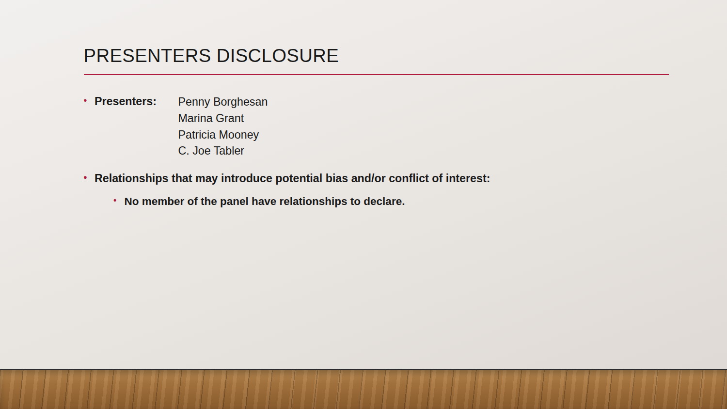Presenters Disclosure
Presenters: Penny Borghesan
Marina Grant
Patricia Mooney
C. Joe Tabler
Relationships that may introduce potential bias and/or conflict of interest:
No member of the panel have relationships to declare.